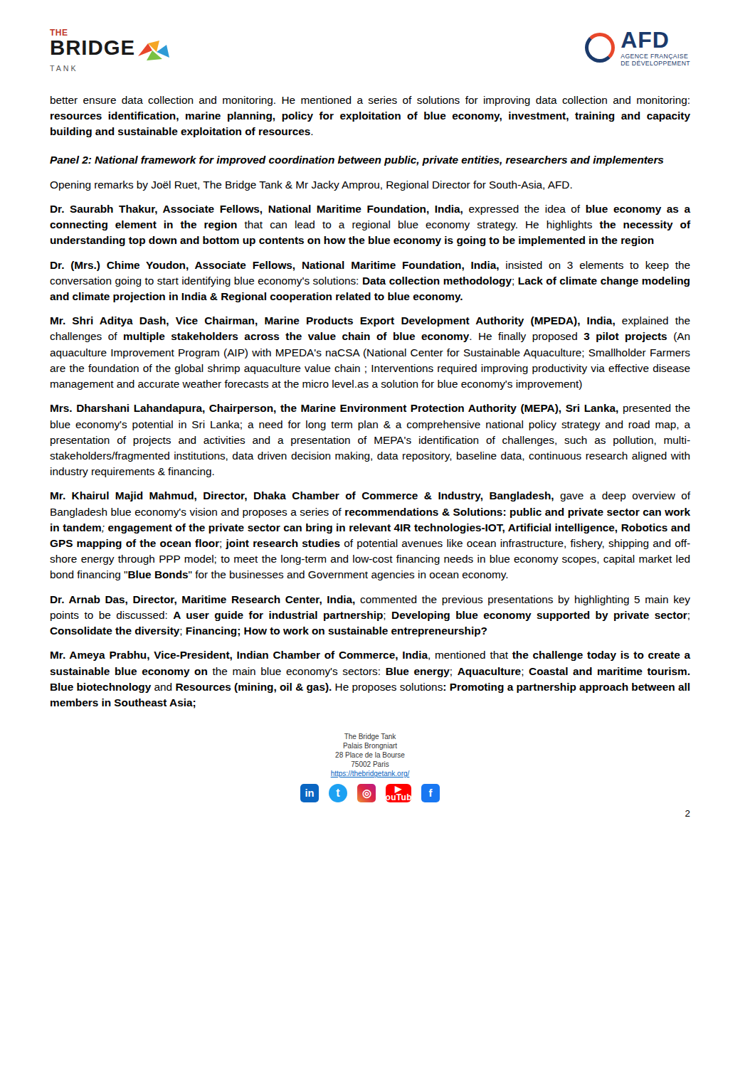THE BRIDGE TANK
AFD
AGENCE FRANÇAISE
DE DÉVELOPPEMENT
better ensure data collection and monitoring. He mentioned a series of solutions for improving data collection and monitoring: resources identification, marine planning, policy for exploitation of blue economy, investment, training and capacity building and sustainable exploitation of resources.
Panel 2: National framework for improved coordination between public, private entities, researchers and implementers
Opening remarks by Joël Ruet, The Bridge Tank & Mr Jacky Amprou, Regional Director for South-Asia, AFD.
Dr. Saurabh Thakur, Associate Fellows, National Maritime Foundation, India, expressed the idea of blue economy as a connecting element in the region that can lead to a regional blue economy strategy. He highlights the necessity of understanding top down and bottom up contents on how the blue economy is going to be implemented in the region
Dr. (Mrs.) Chime Youdon, Associate Fellows, National Maritime Foundation, India, insisted on 3 elements to keep the conversation going to start identifying blue economy's solutions: Data collection methodology; Lack of climate change modeling and climate projection in India & Regional cooperation related to blue economy.
Mr. Shri Aditya Dash, Vice Chairman, Marine Products Export Development Authority (MPEDA), India, explained the challenges of multiple stakeholders across the value chain of blue economy. He finally proposed 3 pilot projects (An aquaculture Improvement Program (AIP) with MPEDA's naCSA (National Center for Sustainable Aquaculture; Smallholder Farmers are the foundation of the global shrimp aquaculture value chain ; Interventions required improving productivity via effective disease management and accurate weather forecasts at the micro level.as a solution for blue economy's improvement)
Mrs. Dharshani Lahandapura, Chairperson, the Marine Environment Protection Authority (MEPA), Sri Lanka, presented the blue economy's potential in Sri Lanka; a need for long term plan & a comprehensive national policy strategy and road map, a presentation of projects and activities and a presentation of MEPA's identification of challenges, such as pollution, multi-stakeholders/fragmented institutions, data driven decision making, data repository, baseline data, continuous research aligned with industry requirements & financing.
Mr. Khairul Majid Mahmud, Director, Dhaka Chamber of Commerce & Industry, Bangladesh, gave a deep overview of Bangladesh blue economy's vision and proposes a series of recommendations & Solutions: public and private sector can work in tandem; engagement of the private sector can bring in relevant 4IR technologies-IOT, Artificial intelligence, Robotics and GPS mapping of the ocean floor; joint research studies of potential avenues like ocean infrastructure, fishery, shipping and off-shore energy through PPP model; to meet the long-term and low-cost financing needs in blue economy scopes, capital market led bond financing "Blue Bonds" for the businesses and Government agencies in ocean economy.
Dr. Arnab Das, Director, Maritime Research Center, India, commented the previous presentations by highlighting 5 main key points to be discussed: A user guide for industrial partnership; Developing blue economy supported by private sector; Consolidate the diversity; Financing; How to work on sustainable entrepreneurship?
Mr. Ameya Prabhu, Vice-President, Indian Chamber of Commerce, India, mentioned that the challenge today is to create a sustainable blue economy on the main blue economy's sectors: Blue energy; Aquaculture; Coastal and maritime tourism. Blue biotechnology and Resources (mining, oil & gas). He proposes solutions: Promoting a partnership approach between all members in Southeast Asia;
The Bridge Tank
Palais Brongniart
28 Place de la Bourse
75002 Paris
https://thebridgetank.org/
in t ◎ ▶ YouTube f
2